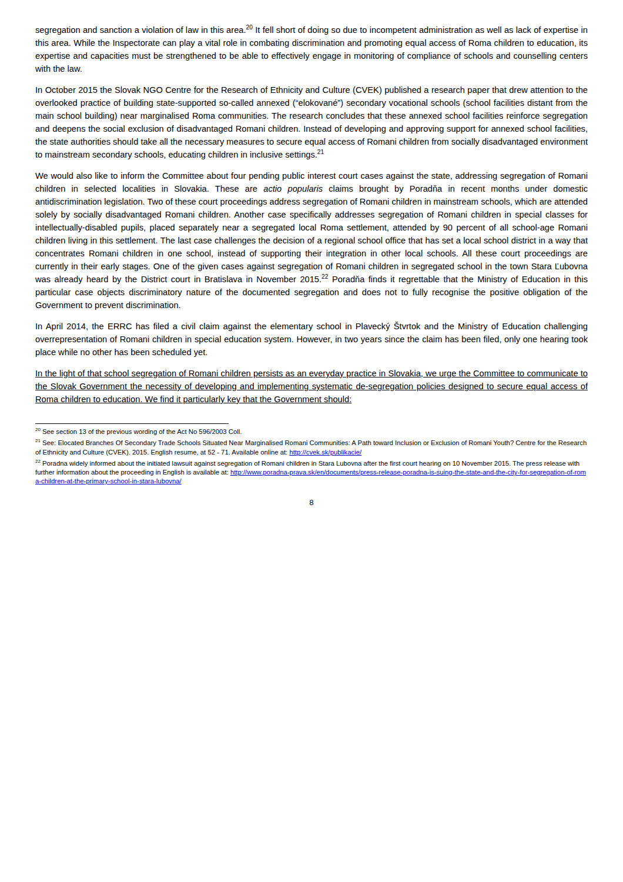segregation and sanction a violation of law in this area.20 It fell short of doing so due to incompetent administration as well as lack of expertise in this area. While the Inspectorate can play a vital role in combating discrimination and promoting equal access of Roma children to education, its expertise and capacities must be strengthened to be able to effectively engage in monitoring of compliance of schools and counselling centers with the law.
In October 2015 the Slovak NGO Centre for the Research of Ethnicity and Culture (CVEK) published a research paper that drew attention to the overlooked practice of building state-supported so-called annexed (“elokované”) secondary vocational schools (school facilities distant from the main school building) near marginalised Roma communities. The research concludes that these annexed school facilities reinforce segregation and deepens the social exclusion of disadvantaged Romani children. Instead of developing and approving support for annexed school facilities, the state authorities should take all the necessary measures to secure equal access of Romani children from socially disadvantaged environment to mainstream secondary schools, educating children in inclusive settings.21
We would also like to inform the Committee about four pending public interest court cases against the state, addressing segregation of Romani children in selected localities in Slovakia. These are actio popularis claims brought by Poradňa in recent months under domestic antidiscrimination legislation. Two of these court proceedings address segregation of Romani children in mainstream schools, which are attended solely by socially disadvantaged Romani children. Another case specifically addresses segregation of Romani children in special classes for intellectually-disabled pupils, placed separately near a segregated local Roma settlement, attended by 90 percent of all school-age Romani children living in this settlement. The last case challenges the decision of a regional school office that has set a local school district in a way that concentrates Romani children in one school, instead of supporting their integration in other local schools. All these court proceedings are currently in their early stages. One of the given cases against segregation of Romani children in segregated school in the town Stara Ľubovna was already heard by the District court in Bratislava in November 2015.22 Poradňa finds it regrettable that the Ministry of Education in this particular case objects discriminatory nature of the documented segregation and does not to fully recognise the positive obligation of the Government to prevent discrimination.
In April 2014, the ERRC has filed a civil claim against the elementary school in Plavecký Štvrtok and the Ministry of Education challenging overrepresentation of Romani children in special education system. However, in two years since the claim has been filed, only one hearing took place while no other has been scheduled yet.
In the light of that school segregation of Romani children persists as an everyday practice in Slovakia, we urge the Committee to communicate to the Slovak Government the necessity of developing and implementing systematic de-segregation policies designed to secure equal access of Roma children to education. We find it particularly key that the Government should:
20 See section 13 of the previous wording of the Act No 596/2003 Coll.
21 See: Elocated Branches Of Secondary Trade Schools Situated Near Marginalised Romani Communities: A Path toward Inclusion or Exclusion of Romani Youth? Centre for the Research of Ethnicity and Culture (CVEK). 2015. English resume, at 52 - 71. Available online at: http://cvek.sk/publikacie/
22 Poradna widely informed about the initiated lawsuit against segregation of Romani children in Stara Lubovna after the first court hearing on 10 November 2015. The press release with further information about the proceeding in English is available at: http://www.poradna-prava.sk/en/documents/press-release-poradna-is-suing-the-state-and-the-city-for-segregation-of-roma-children-at-the-primary-school-in-stara-lubovna/
8